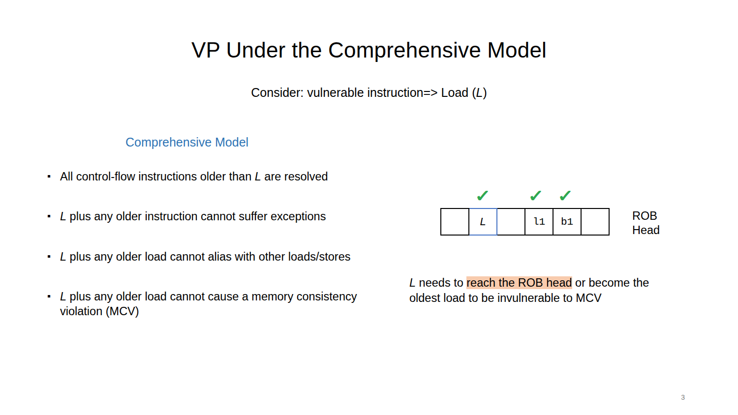VP Under the Comprehensive Model
Consider: vulnerable instruction=> Load (L)
Comprehensive Model
All control-flow instructions older than L are resolved
L plus any older instruction cannot suffer exceptions
L plus any older load cannot alias with other loads/stores
L plus any older load cannot cause a memory consistency violation (MCV)
✓ ✓ ✓
| | L | | l1 | b1 | |
ROB
Head
L needs to reach the ROB head or become the oldest load to be invulnerable to MCV
3